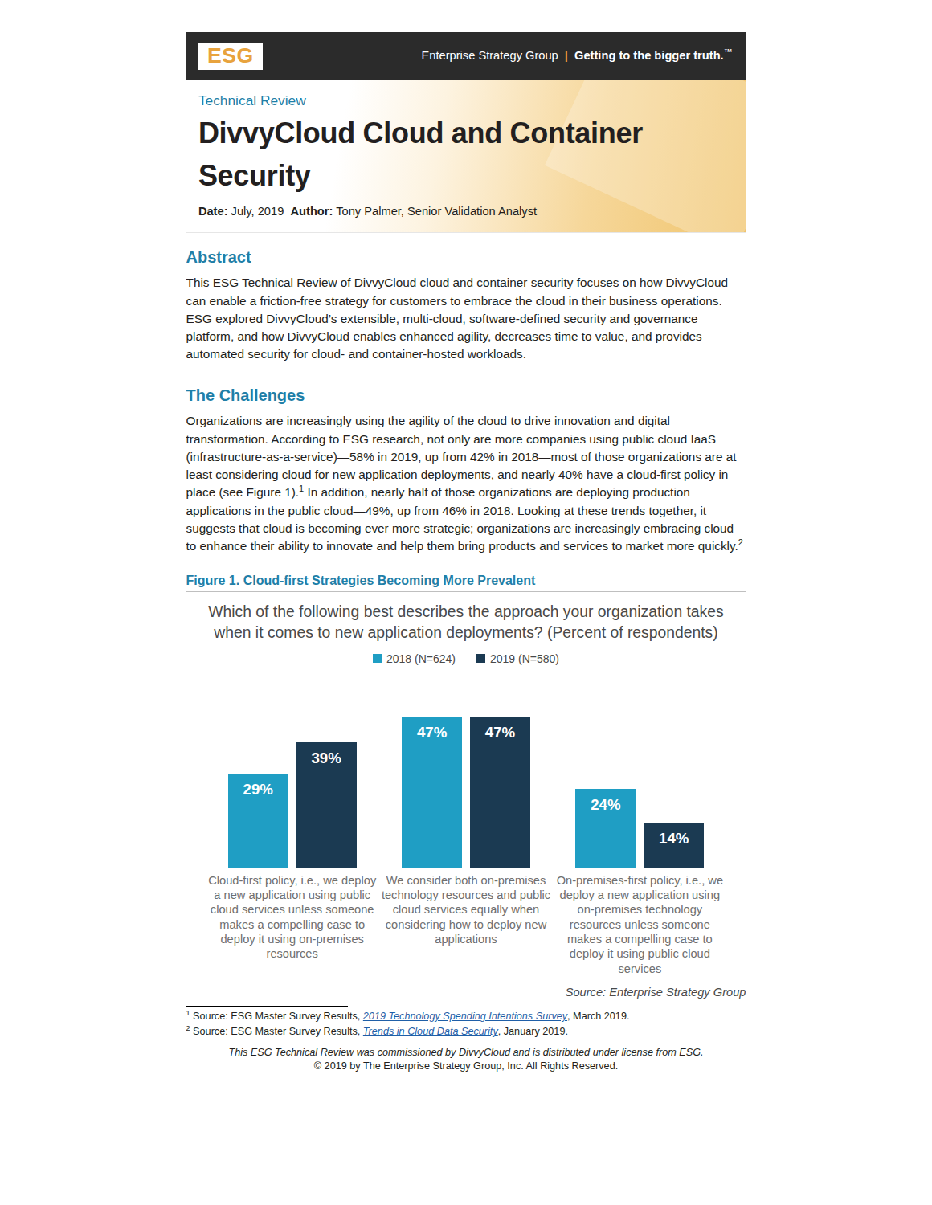ESG
Enterprise Strategy Group | Getting to the bigger truth.™
Technical Review
DivvyCloud Cloud and Container Security
Date: July, 2019 Author: Tony Palmer, Senior Validation Analyst
Abstract
This ESG Technical Review of DivvyCloud cloud and container security focuses on how DivvyCloud can enable a friction-free strategy for customers to embrace the cloud in their business operations. ESG explored DivvyCloud’s extensible, multi-cloud, software-defined security and governance platform, and how DivvyCloud enables enhanced agility, decreases time to value, and provides automated security for cloud- and container-hosted workloads.
The Challenges
Organizations are increasingly using the agility of the cloud to drive innovation and digital transformation. According to ESG research, not only are more companies using public cloud IaaS (infrastructure-as-a-service)—58% in 2019, up from 42% in 2018—most of those organizations are at least considering cloud for new application deployments, and nearly 40% have a cloud-first policy in place (see Figure 1).1 In addition, nearly half of those organizations are deploying production applications in the public cloud—49%, up from 46% in 2018. Looking at these trends together, it suggests that cloud is becoming ever more strategic; organizations are increasingly embracing cloud to enhance their ability to innovate and help them bring products and services to market more quickly.2
Figure 1. Cloud-first Strategies Becoming More Prevalent
Which of the following best describes the approach your organization takes
when it comes to new application deployments? (Percent of respondents)
2018 (N=624) 2019 (N=580)
29%
39%
47%
47%
24%
14%
Cloud-first policy, i.e., we deploy a new application using public cloud services unless someone makes a compelling case to deploy it using on-premises resources
We consider both on-premises technology resources and public cloud services equally when considering how to deploy new applications
On-premises-first policy, i.e., we deploy a new application using on-premises technology resources unless someone makes a compelling case to deploy it using public cloud services
Source: Enterprise Strategy Group
1 Source: ESG Master Survey Results, 2019 Technology Spending Intentions Survey, March 2019.
2 Source: ESG Master Survey Results, Trends in Cloud Data Security, January 2019.
This ESG Technical Review was commissioned by DivvyCloud and is distributed under license from ESG.
© 2019 by The Enterprise Strategy Group, Inc. All Rights Reserved.